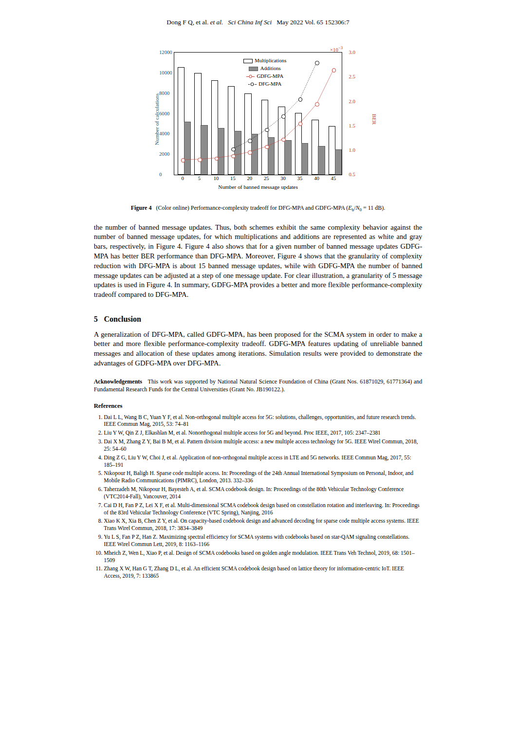Dong F Q, et al. et al. Sci China Inf Sci May 2022 Vol. 65 152306:7
Number of calculations
BER
×10−3
12000
10000
8000
6000
4000
2000
0
3.0
2.5
2.0
1.5
1.0
0.5
0
5
10
15
20
25
30
35
40
45
Number of banned message updates
Multiplications
Additions
GDFG-MPA
DFG-MPA
Figure 4 (Color online) Performance-complexity tradeoff for DFG-MPA and GDFG-MPA (Eb/N0 = 11 dB).
the number of banned message updates. Thus, both schemes exhibit the same complexity behavior against the number of banned message updates, for which multiplications and additions are represented as white and gray bars, respectively, in Figure 4. Figure 4 also shows that for a given number of banned message updates GDFG-MPA has better BER performance than DFG-MPA. Moreover, Figure 4 shows that the granularity of complexity reduction with DFG-MPA is about 15 banned message updates, while with GDFG-MPA the number of banned message updates can be adjusted at a step of one message update. For clear illustration, a granularity of 5 message updates is used in Figure 4. In summary, GDFG-MPA provides a better and more flexible performance-complexity tradeoff compared to DFG-MPA.
5 Conclusion
A generalization of DFG-MPA, called GDFG-MPA, has been proposed for the SCMA system in order to make a better and more flexible performance-complexity tradeoff. GDFG-MPA features updating of unreliable banned messages and allocation of these updates among iterations. Simulation results were provided to demonstrate the advantages of GDFG-MPA over DFG-MPA.
Acknowledgements This work was supported by National Natural Science Foundation of China (Grant Nos. 61871029, 61771364) and Fundamental Research Funds for the Central Universities (Grant No. JB190122.).
References
Dai L L, Wang B C, Yuan Y F, et al. Non-orthogonal multiple access for 5G: solutions, challenges, opportunities, and future research trends. IEEE Commun Mag, 2015, 53: 74–81
Liu Y W, Qin Z J, Elkashlan M, et al. Nonorthogonal multiple access for 5G and beyond. Proc IEEE, 2017, 105: 2347–2381
Dai X M, Zhang Z Y, Bai B M, et al. Pattern division multiple access: a new multiple access technology for 5G. IEEE Wirel Commun, 2018, 25: 54–60
Ding Z G, Liu Y W, Choi J, et al. Application of non-orthogonal multiple access in LTE and 5G networks. IEEE Commun Mag, 2017, 55: 185–191
Nikopour H, Baligh H. Sparse code multiple access. In: Proceedings of the 24th Annual International Symposium on Personal, Indoor, and Mobile Radio Communications (PIMRC), London, 2013. 332–336
Taherzadeh M, Nikopour H, Bayesteh A, et al. SCMA codebook design. In: Proceedings of the 80th Vehicular Technology Conference (VTC2014-Fall), Vancouver, 2014
Cai D H, Fan P Z, Lei X F, et al. Multi-dimensional SCMA codebook design based on constellation rotation and interleaving. In: Proceedings of the 83rd Vehicular Technology Conference (VTC Spring), Nanjing, 2016
Xiao K X, Xia B, Chen Z Y, et al. On capacity-based codebook design and advanced decoding for sparse code multiple access systems. IEEE Trans Wirel Commun, 2018, 17: 3834–3849
Yu L S, Fan P Z, Han Z. Maximizing spectral efficiency for SCMA systems with codebooks based on star-QAM signaling constellations. IEEE Wirel Commun Lett, 2019, 8: 1163–1166
Mheich Z, Wen L, Xiao P, et al. Design of SCMA codebooks based on golden angle modulation. IEEE Trans Veh Technol, 2019, 68: 1501–1509
Zhang X W, Han G T, Zhang D L, et al. An efficient SCMA codebook design based on lattice theory for information-centric IoT. IEEE Access, 2019, 7: 133865